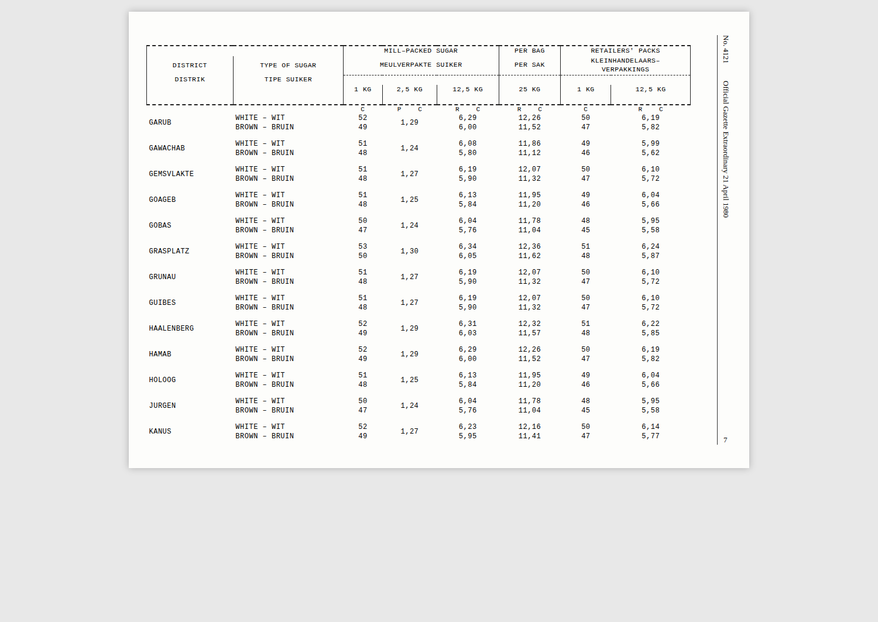No. 4121
Official Gazette Extraordinary 21 April 1980
7
| | MILL–PACKED SUGAR | PER BAG | RETAILERS' PACKS |
| DISTRICT | TYPE OF SUGAR | MEULVERPAKTE SUIKER | PER SAK | KLEINHANDELAARS– VERPAKKINGS |
| DISTRIK | TIPE SUIKER | | | |
| | | 1 KG | 2,5 KG | 12,5 KG | 25 KG | 1 KG | 12,5 KG |
| | | C | P C | R C | R C | C | R C |
| GARUB | WHITE – WIT | 52 | 1,29 | 6,29 | 12,26 | 50 | 6,19 |
| BROWN – BRUIN | 49 | 6,00 | 11,52 | 47 | 5,82 |
| GAWACHAB | WHITE – WIT | 51 | 1,24 | 6,08 | 11,86 | 49 | 5,99 |
| BROWN – BRUIN | 48 | 5,80 | 11,12 | 46 | 5,62 |
| GEMSVLAKTE | WHITE – WIT | 51 | 1,27 | 6,19 | 12,07 | 50 | 6,10 |
| BROWN – BRUIN | 48 | 5,90 | 11,32 | 47 | 5,72 |
| GOAGEB | WHITE – WIT | 51 | 1,25 | 6,13 | 11,95 | 49 | 6,04 |
| BROWN – BRUIN | 48 | 5,84 | 11,20 | 46 | 5,66 |
| GOBAS | WHITE – WIT | 50 | 1,24 | 6,04 | 11,78 | 48 | 5,95 |
| BROWN – BRUIN | 47 | 5,76 | 11,04 | 45 | 5,58 |
| GRASPLATZ | WHITE – WIT | 53 | 1,30 | 6,34 | 12,36 | 51 | 6,24 |
| BROWN – BRUIN | 50 | 6,05 | 11,62 | 48 | 5,87 |
| GRUNAU | WHITE – WIT | 51 | 1,27 | 6,19 | 12,07 | 50 | 6,10 |
| BROWN – BRUIN | 48 | 5,90 | 11,32 | 47 | 5,72 |
| GUIBES | WHITE – WIT | 51 | 1,27 | 6,19 | 12,07 | 50 | 6,10 |
| BROWN – BRUIN | 48 | 5,90 | 11,32 | 47 | 5,72 |
| HAALENBERG | WHITE – WIT | 52 | 1,29 | 6,31 | 12,32 | 51 | 6,22 |
| BROWN – BRUIN | 49 | 6,03 | 11,57 | 48 | 5,85 |
| HAMAB | WHITE – WIT | 52 | 1,29 | 6,29 | 12,26 | 50 | 6,19 |
| BROWN – BRUIN | 49 | 6,00 | 11,52 | 47 | 5,82 |
| HOLOOG | WHITE – WIT | 51 | 1,25 | 6,13 | 11,95 | 49 | 6,04 |
| BROWN – BRUIN | 48 | 5,84 | 11,20 | 46 | 5,66 |
| JURGEN | WHITE – WIT | 50 | 1,24 | 6,04 | 11,78 | 48 | 5,95 |
| BROWN – BRUIN | 47 | 5,76 | 11,04 | 45 | 5,58 |
| KANUS | WHITE – WIT | 52 | 1,27 | 6,23 | 12,16 | 50 | 6,14 |
| BROWN – BRUIN | 49 | 5,95 | 11,41 | 47 | 5,77 |